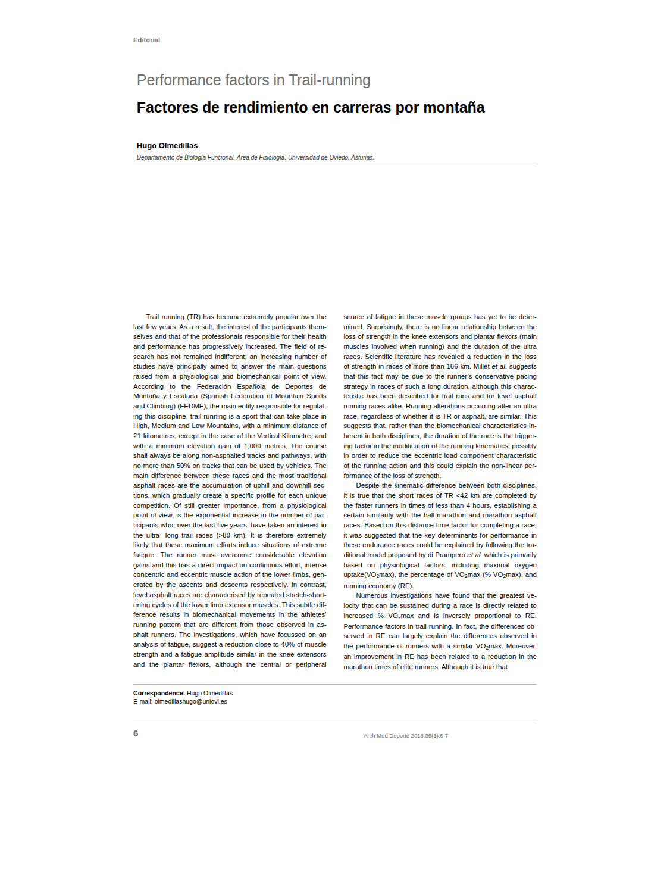Editorial
Performance factors in Trail-running
Factores de rendimiento en carreras por montaña
Hugo Olmedillas
Departamento de Biología Funcional. Área de Fisiología. Universidad de Oviedo. Asturias.
Trail running (TR) has become extremely popular over the last few years. As a result, the interest of the participants themselves and that of the professionals responsible for their health and performance has progressively increased. The field of research has not remained indifferent; an increasing number of studies have principally aimed to answer the main questions raised from a physiological and biomechanical point of view. According to the Federación Española de Deportes de Montaña y Escalada (Spanish Federation of Mountain Sports and Climbing) (FEDME), the main entity responsible for regulating this discipline, trail running is a sport that can take place in High, Medium and Low Mountains, with a minimum distance of 21 kilometres, except in the case of the Vertical Kilometre, and with a minimum elevation gain of 1,000 metres. The course shall always be along non-asphalted tracks and pathways, with no more than 50% on tracks that can be used by vehicles. The main difference between these races and the most traditional asphalt races are the accumulation of uphill and downhill sections, which gradually create a specific profile for each unique competition. Of still greater importance, from a physiological point of view, is the exponential increase in the number of participants who, over the last five years, have taken an interest in the ultra- long trail races (>80 km). It is therefore extremely likely that these maximum efforts induce situations of extreme fatigue. The runner must overcome considerable elevation gains and this has a direct impact on continuous effort, intense concentric and eccentric muscle action of the lower limbs, generated by the ascents and descents respectively. In contrast, level asphalt races are characterised by repeated stretch-shortening cycles of the lower limb extensor muscles. This subtle difference results in biomechanical movements in the athletes’ running pattern that are different from those observed in asphalt runners. The investigations, which have focussed on an analysis of fatigue, suggest a reduction close to 40% of muscle strength and a fatigue amplitude similar in the knee extensors and the plantar flexors, although the central or peripheral source of fatigue in these muscle groups has yet to be determined. Surprisingly, there is no linear relationship between the loss of strength in the knee extensors and plantar flexors (main muscles involved when running) and the duration of the ultra races. Scientific literature has revealed a reduction in the loss of strength in races of more than 166 km. Millet et al. suggests that this fact may be due to the runner’s conservative pacing strategy in races of such a long duration, although this characteristic has been described for trail runs and for level asphalt running races alike. Running alterations occurring after an ultra race, regardless of whether it is TR or asphalt, are similar. This suggests that, rather than the biomechanical characteristics inherent in both disciplines, the duration of the race is the triggering factor in the modification of the running kinematics, possibly in order to reduce the eccentric load component characteristic of the running action and this could explain the non-linear performance of the loss of strength.
Despite the kinematic difference between both disciplines, it is true that the short races of TR <42 km are completed by the faster runners in times of less than 4 hours, establishing a certain similarity with the half-marathon and marathon asphalt races. Based on this distance-time factor for completing a race, it was suggested that the key determinants for performance in these endurance races could be explained by following the traditional model proposed by di Prampero et al. which is primarily based on physiological factors, including maximal oxygen uptake(VO2max), the percentage of VO2max (% VO2max), and running economy (RE).
Numerous investigations have found that the greatest velocity that can be sustained during a race is directly related to increased % VO2max and is inversely proportional to RE. Performance factors in trail running. In fact, the differences observed in RE can largely explain the differences observed in the performance of runners with a similar VO2max. Moreover, an improvement in RE has been related to a reduction in the marathon times of elite runners. Although it is true that
Correspondence: Hugo Olmedillas
E-mail: olmedillashugo@uniovi.es
6
Arch Med Deporte 2018;35(1):6-7